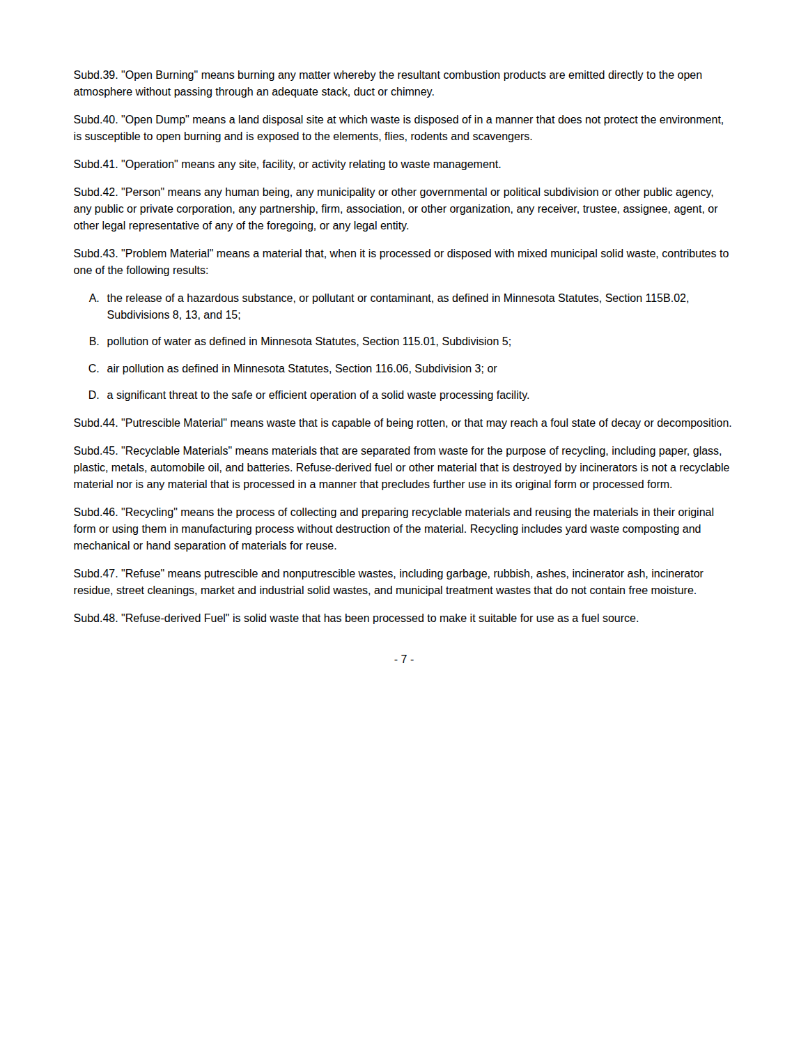Subd.39. "Open Burning" means burning any matter whereby the resultant combustion products are emitted directly to the open atmosphere without passing through an adequate stack, duct or chimney.
Subd.40. "Open Dump" means a land disposal site at which waste is disposed of in a manner that does not protect the environment, is susceptible to open burning and is exposed to the elements, flies, rodents and scavengers.
Subd.41. "Operation" means any site, facility, or activity relating to waste management.
Subd.42. "Person" means any human being, any municipality or other governmental or political subdivision or other public agency, any public or private corporation, any partnership, firm, association, or other organization, any receiver, trustee, assignee, agent, or other legal representative of any of the foregoing, or any legal entity.
Subd.43. "Problem Material" means a material that, when it is processed or disposed with mixed municipal solid waste, contributes to one of the following results:
the release of a hazardous substance, or pollutant or contaminant, as defined in Minnesota Statutes, Section 115B.02, Subdivisions 8, 13, and 15;
pollution of water as defined in Minnesota Statutes, Section 115.01, Subdivision 5;
air pollution as defined in Minnesota Statutes, Section 116.06, Subdivision 3; or
a significant threat to the safe or efficient operation of a solid waste processing facility.
Subd.44. "Putrescible Material" means waste that is capable of being rotten, or that may reach a foul state of decay or decomposition.
Subd.45. "Recyclable Materials" means materials that are separated from waste for the purpose of recycling, including paper, glass, plastic, metals, automobile oil, and batteries. Refuse-derived fuel or other material that is destroyed by incinerators is not a recyclable material nor is any material that is processed in a manner that precludes further use in its original form or processed form.
Subd.46. "Recycling" means the process of collecting and preparing recyclable materials and reusing the materials in their original form or using them in manufacturing process without destruction of the material. Recycling includes yard waste composting and mechanical or hand separation of materials for reuse.
Subd.47. "Refuse" means putrescible and nonputrescible wastes, including garbage, rubbish, ashes, incinerator ash, incinerator residue, street cleanings, market and industrial solid wastes, and municipal treatment wastes that do not contain free moisture.
Subd.48. "Refuse-derived Fuel" is solid waste that has been processed to make it suitable for use as a fuel source.
- 7 -